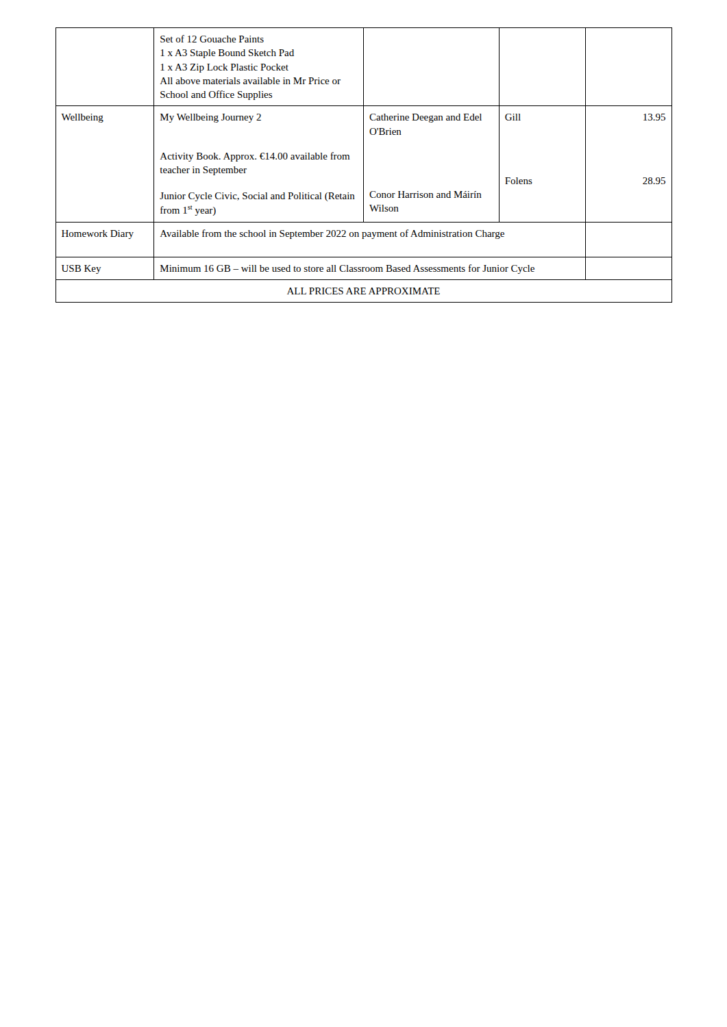| | Set of 12 Gouache Paints 1 x A3 Staple Bound Sketch Pad 1 x A3 Zip Lock Plastic Pocket All above materials available in Mr Price or School and Office Supplies | | | |
| Wellbeing | My Wellbeing Journey 2 Activity Book. Approx. €14.00 available from teacher in September Junior Cycle Civic, Social and Political (Retain from 1 st year) | Catherine Deegan and Edel O'Brien Conor Harrison and Máirín Wilson | Gill Folens | 13.95 28.95 |
| Homework Diary | Available from the school in September 2022 on payment of Administration Charge | |
| USB Key | Minimum 16 GB – will be used to store all Classroom Based Assessments for Junior Cycle | |
| ALL PRICES ARE APPROXIMATE |